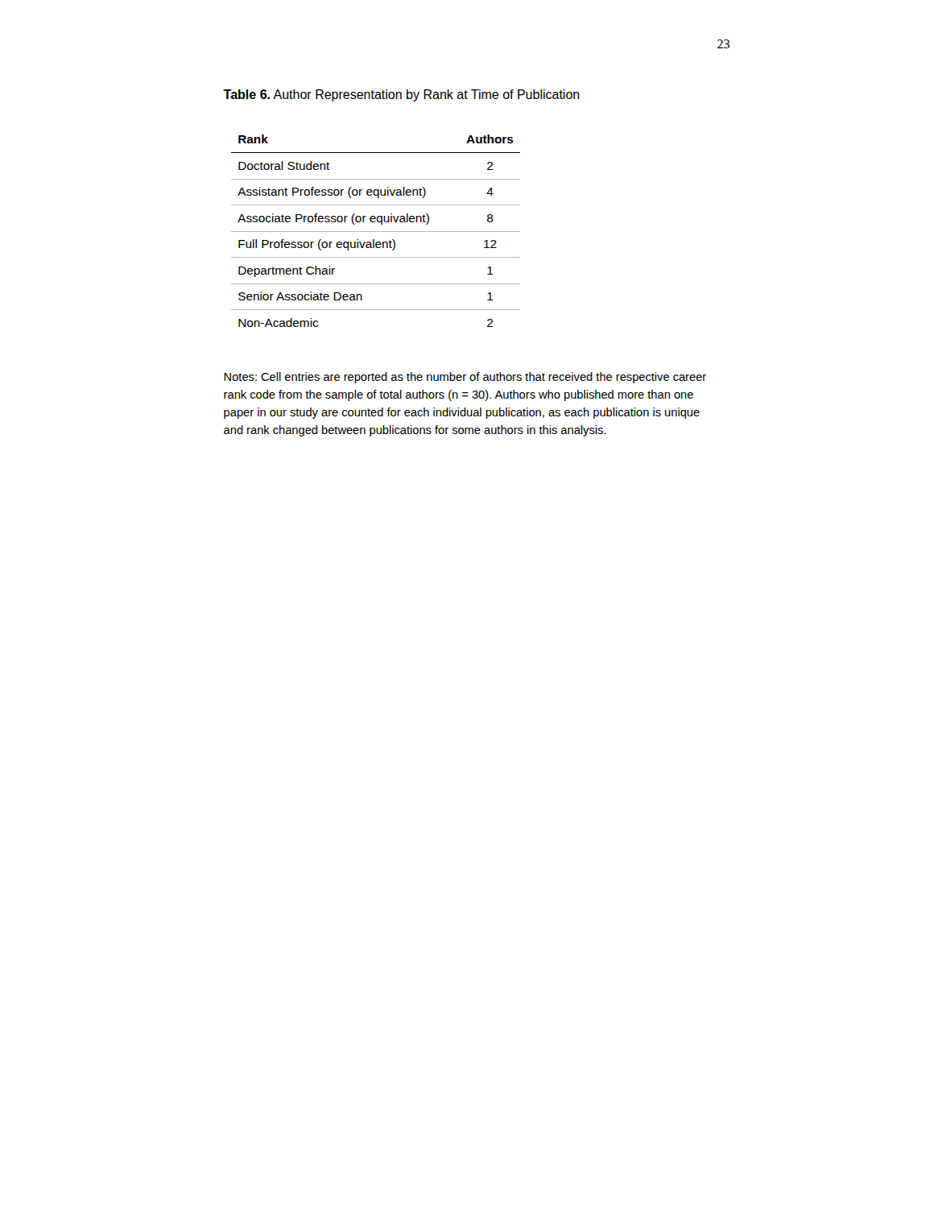23
Table 6. Author Representation by Rank at Time of Publication
| Rank | Authors |
| --- | --- |
| Doctoral Student | 2 |
| Assistant Professor (or equivalent) | 4 |
| Associate Professor (or equivalent) | 8 |
| Full Professor (or equivalent) | 12 |
| Department Chair | 1 |
| Senior Associate Dean | 1 |
| Non-Academic | 2 |
Notes: Cell entries are reported as the number of authors that received the respective career rank code from the sample of total authors (n = 30). Authors who published more than one paper in our study are counted for each individual publication, as each publication is unique and rank changed between publications for some authors in this analysis.